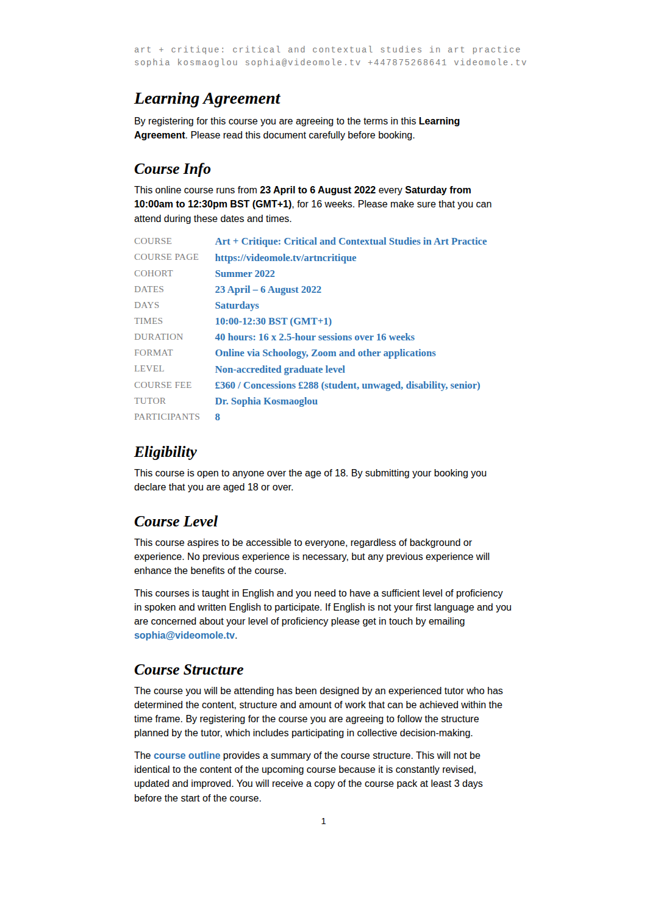art + critique: critical and contextual studies in art practice
sophia kosmaoglou sophia@videomole.tv +447875268641 videomole.tv
Learning Agreement
By registering for this course you are agreeing to the terms in this Learning Agreement. Please read this document carefully before booking.
Course Info
This online course runs from 23 April to 6 August 2022 every Saturday from 10:00am to 12:30pm BST (GMT+1), for 16 weeks. Please make sure that you can attend during these dates and times.
| Course | Art + Critique: Critical and Contextual Studies in Art Practice |
| Course Page | https://videomole.tv/artncritique |
| Cohort | Summer 2022 |
| Dates | 23 April – 6 August 2022 |
| Days | Saturdays |
| Times | 10:00-12:30 BST (GMT+1) |
| Duration | 40 hours: 16 x 2.5-hour sessions over 16 weeks |
| Format | Online via Schoology, Zoom and other applications |
| Level | Non-accredited graduate level |
| Course Fee | £360 / Concessions £288 (student, unwaged, disability, senior) |
| Tutor | Dr. Sophia Kosmaoglou |
| Participants | 8 |
Eligibility
This course is open to anyone over the age of 18. By submitting your booking you declare that you are aged 18 or over.
Course Level
This course aspires to be accessible to everyone, regardless of background or experience. No previous experience is necessary, but any previous experience will enhance the benefits of the course.
This courses is taught in English and you need to have a sufficient level of proficiency in spoken and written English to participate. If English is not your first language and you are concerned about your level of proficiency please get in touch by emailing sophia@videomole.tv.
Course Structure
The course you will be attending has been designed by an experienced tutor who has determined the content, structure and amount of work that can be achieved within the time frame. By registering for the course you are agreeing to follow the structure planned by the tutor, which includes participating in collective decision-making.
The course outline provides a summary of the course structure. This will not be identical to the content of the upcoming course because it is constantly revised, updated and improved. You will receive a copy of the course pack at least 3 days before the start of the course.
1